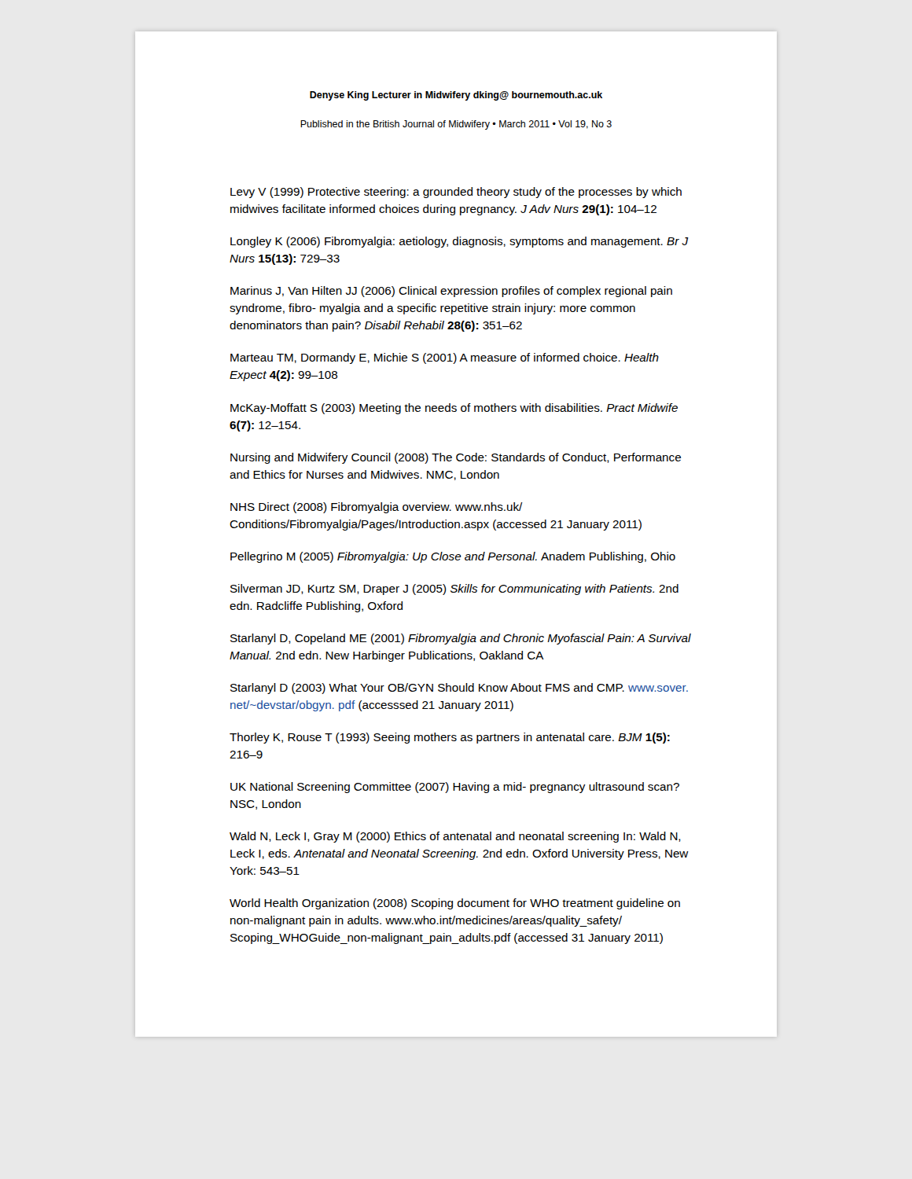Denyse King Lecturer in Midwifery dking@ bournemouth.ac.uk
Published in the British Journal of Midwifery • March 2011 • Vol 19, No 3
Levy V (1999) Protective steering: a grounded theory study of the processes by which midwives facilitate informed choices during pregnancy. J Adv Nurs 29(1): 104–12
Longley K (2006) Fibromyalgia: aetiology, diagnosis, symptoms and management. Br J Nurs 15(13): 729–33
Marinus J, Van Hilten JJ (2006) Clinical expression profiles of complex regional pain syndrome, fibro- myalgia and a specific repetitive strain injury: more common denominators than pain? Disabil Rehabil 28(6): 351–62
Marteau TM, Dormandy E, Michie S (2001) A measure of informed choice. Health Expect 4(2): 99–108
McKay-Moffatt S (2003) Meeting the needs of mothers with disabilities. Pract Midwife 6(7): 12–154.
Nursing and Midwifery Council (2008) The Code: Standards of Conduct, Performance and Ethics for Nurses and Midwives. NMC, London
NHS Direct (2008) Fibromyalgia overview. www.nhs.uk/ Conditions/Fibromyalgia/Pages/Introduction.aspx (accessed 21 January 2011)
Pellegrino M (2005) Fibromyalgia: Up Close and Personal. Anadem Publishing, Ohio
Silverman JD, Kurtz SM, Draper J (2005) Skills for Communicating with Patients. 2nd edn. Radcliffe Publishing, Oxford
Starlanyl D, Copeland ME (2001) Fibromyalgia and Chronic Myofascial Pain: A Survival Manual. 2nd edn. New Harbinger Publications, Oakland CA
Starlanyl D (2003) What Your OB/GYN Should Know About FMS and CMP. www.sover.net/~devstar/obgyn. pdf (accesssed 21 January 2011)
Thorley K, Rouse T (1993) Seeing mothers as partners in antenatal care. BJM 1(5): 216–9
UK National Screening Committee (2007) Having a mid- pregnancy ultrasound scan? NSC, London
Wald N, Leck I, Gray M (2000) Ethics of antenatal and neonatal screening In: Wald N, Leck I, eds. Antenatal and Neonatal Screening. 2nd edn. Oxford University Press, New York: 543–51
World Health Organization (2008) Scoping document for WHO treatment guideline on non-malignant pain in adults. www.who.int/medicines/areas/quality_safety/ Scoping_WHOGuide_non-malignant_pain_adults.pdf (accessed 31 January 2011)